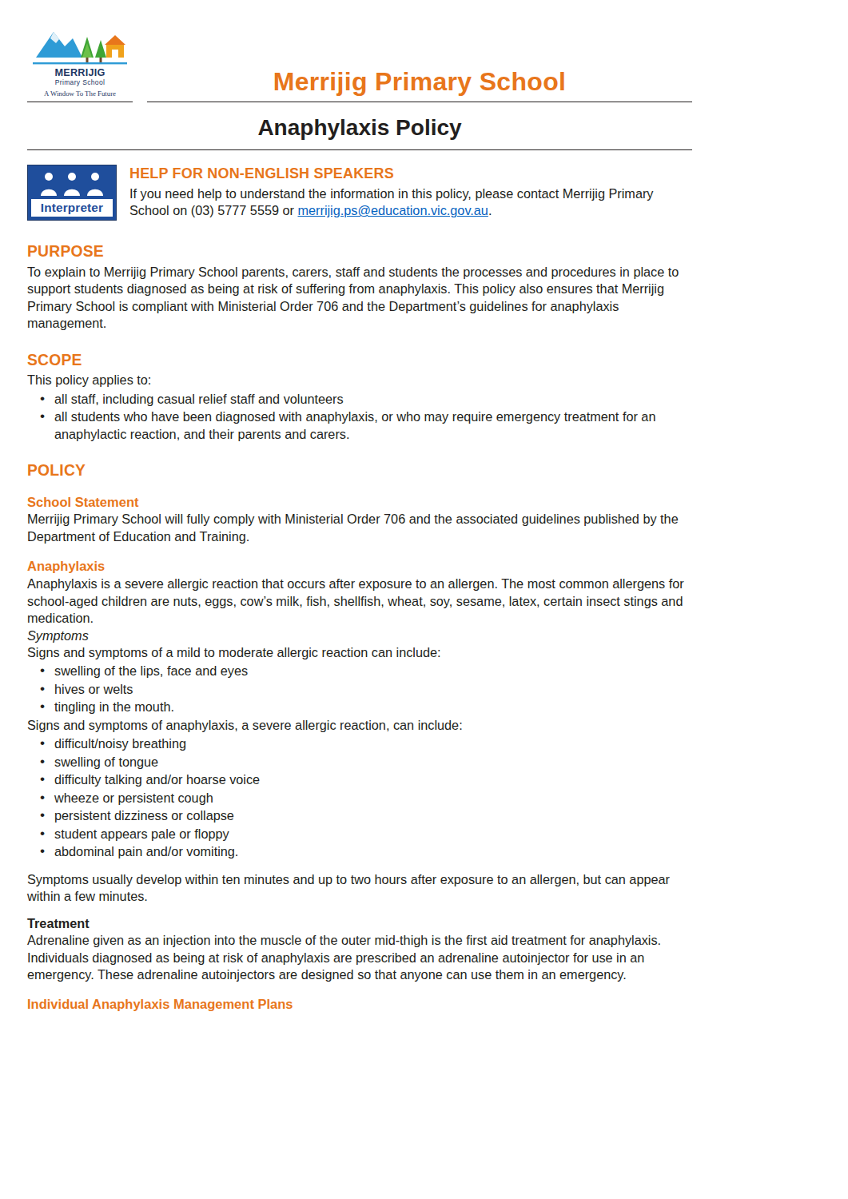MERRIJIG
Primary School
A Window To The Future
Merrijig Primary School
Anaphylaxis Policy
Interpreter
HELP FOR NON-ENGLISH SPEAKERS
If you need help to understand the information in this policy, please contact Merrijig Primary School on (03) 5777 5559 or merrijig.ps@education.vic.gov.au.
PURPOSE
To explain to Merrijig Primary School parents, carers, staff and students the processes and procedures in place to support students diagnosed as being at risk of suffering from anaphylaxis. This policy also ensures that Merrijig Primary School is compliant with Ministerial Order 706 and the Department’s guidelines for anaphylaxis management.
SCOPE
This policy applies to:
all staff, including casual relief staff and volunteers
all students who have been diagnosed with anaphylaxis, or who may require emergency treatment for an anaphylactic reaction, and their parents and carers.
POLICY
School Statement
Merrijig Primary School will fully comply with Ministerial Order 706 and the associated guidelines published by the Department of Education and Training.
Anaphylaxis
Anaphylaxis is a severe allergic reaction that occurs after exposure to an allergen. The most common allergens for school-aged children are nuts, eggs, cow’s milk, fish, shellfish, wheat, soy, sesame, latex, certain insect stings and medication.
Symptoms
Signs and symptoms of a mild to moderate allergic reaction can include:
swelling of the lips, face and eyes
hives or welts
tingling in the mouth.
Signs and symptoms of anaphylaxis, a severe allergic reaction, can include:
difficult/noisy breathing
swelling of tongue
difficulty talking and/or hoarse voice
wheeze or persistent cough
persistent dizziness or collapse
student appears pale or floppy
abdominal pain and/or vomiting.
Symptoms usually develop within ten minutes and up to two hours after exposure to an allergen, but can appear within a few minutes.
Treatment
Adrenaline given as an injection into the muscle of the outer mid-thigh is the first aid treatment for anaphylaxis. Individuals diagnosed as being at risk of anaphylaxis are prescribed an adrenaline autoinjector for use in an emergency. These adrenaline autoinjectors are designed so that anyone can use them in an emergency.
Individual Anaphylaxis Management Plans